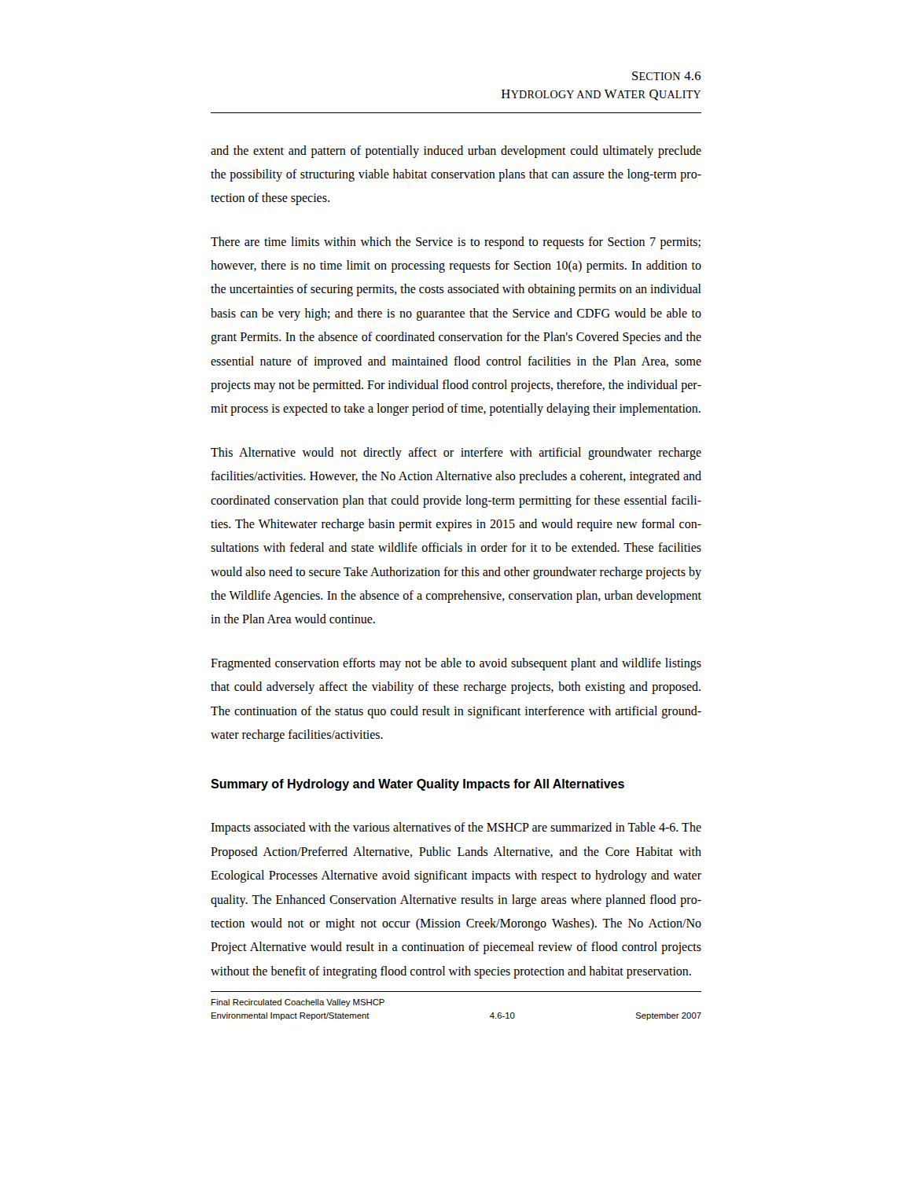SECTION 4.6 HYDROLOGY AND WATER QUALITY
and the extent and pattern of potentially induced urban development could ultimately preclude the possibility of structuring viable habitat conservation plans that can assure the long-term protection of these species.
There are time limits within which the Service is to respond to requests for Section 7 permits; however, there is no time limit on processing requests for Section 10(a) permits. In addition to the uncertainties of securing permits, the costs associated with obtaining permits on an individual basis can be very high; and there is no guarantee that the Service and CDFG would be able to grant Permits. In the absence of coordinated conservation for the Plan's Covered Species and the essential nature of improved and maintained flood control facilities in the Plan Area, some projects may not be permitted. For individual flood control projects, therefore, the individual permit process is expected to take a longer period of time, potentially delaying their implementation.
This Alternative would not directly affect or interfere with artificial groundwater recharge facilities/activities. However, the No Action Alternative also precludes a coherent, integrated and coordinated conservation plan that could provide long-term permitting for these essential facilities. The Whitewater recharge basin permit expires in 2015 and would require new formal consultations with federal and state wildlife officials in order for it to be extended. These facilities would also need to secure Take Authorization for this and other groundwater recharge projects by the Wildlife Agencies. In the absence of a comprehensive, conservation plan, urban development in the Plan Area would continue.
Fragmented conservation efforts may not be able to avoid subsequent plant and wildlife listings that could adversely affect the viability of these recharge projects, both existing and proposed. The continuation of the status quo could result in significant interference with artificial groundwater recharge facilities/activities.
Summary of Hydrology and Water Quality Impacts for All Alternatives
Impacts associated with the various alternatives of the MSHCP are summarized in Table 4-6. The Proposed Action/Preferred Alternative, Public Lands Alternative, and the Core Habitat with Ecological Processes Alternative avoid significant impacts with respect to hydrology and water quality. The Enhanced Conservation Alternative results in large areas where planned flood protection would not or might not occur (Mission Creek/Morongo Washes). The No Action/No Project Alternative would result in a continuation of piecemeal review of flood control projects without the benefit of integrating flood control with species protection and habitat preservation.
Final Recirculated Coachella Valley MSHCP
Environmental Impact Report/Statement
4.6-10
September 2007